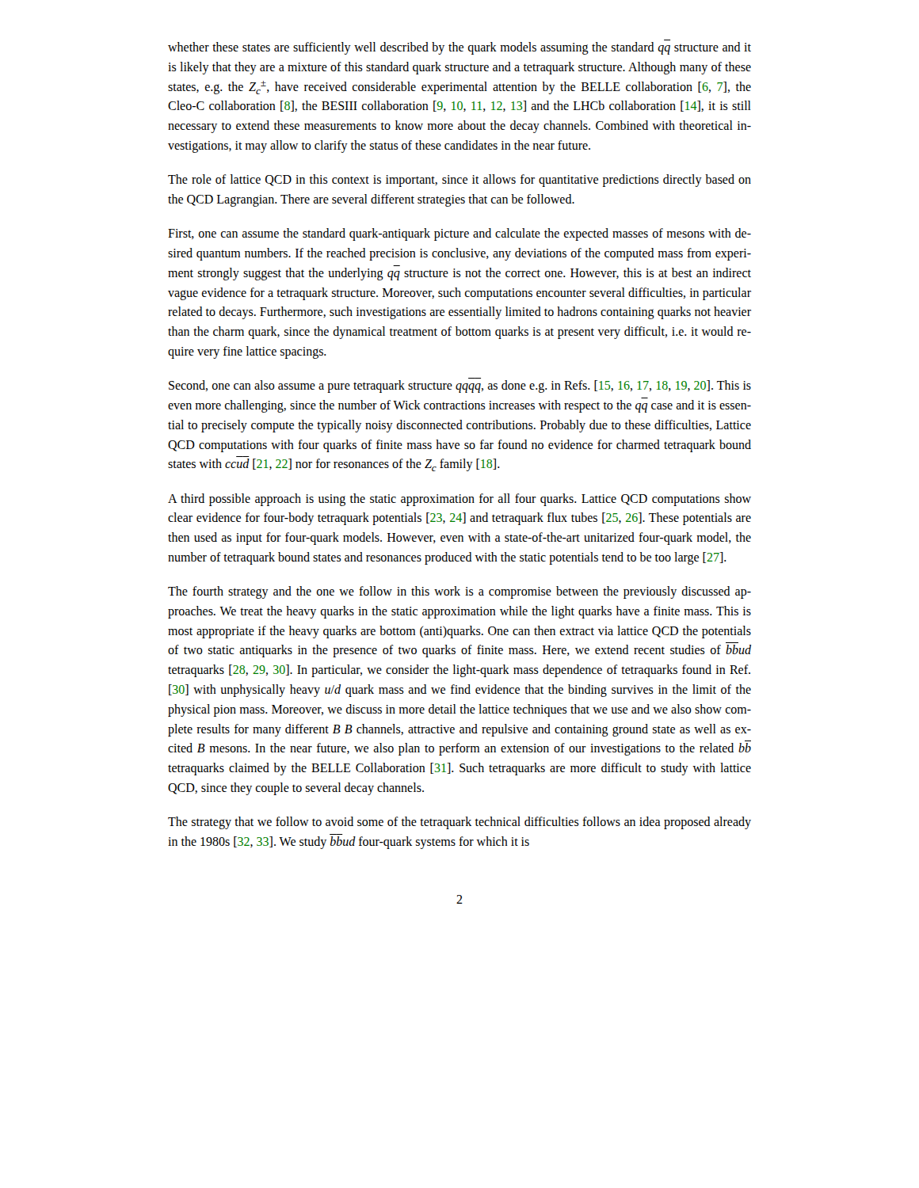whether these states are sufficiently well described by the quark models assuming the standard qq structure and it is likely that they are a mixture of this standard quark structure and a tetraquark structure. Although many of these states, e.g. the Zc±, have received considerable experimental attention by the BELLE collaboration [6, 7], the Cleo-C collaboration [8], the BESIII collaboration [9, 10, 11, 12, 13] and the LHCb collaboration [14], it is still necessary to extend these measurements to know more about the decay channels. Combined with theoretical investigations, it may allow to clarify the status of these candidates in the near future.
The role of lattice QCD in this context is important, since it allows for quantitative predictions directly based on the QCD Lagrangian. There are several different strategies that can be followed.
First, one can assume the standard quark-antiquark picture and calculate the expected masses of mesons with desired quantum numbers. If the reached precision is conclusive, any deviations of the computed mass from experiment strongly suggest that the underlying qq structure is not the correct one. However, this is at best an indirect vague evidence for a tetraquark structure. Moreover, such computations encounter several difficulties, in particular related to decays. Furthermore, such investigations are essentially limited to hadrons containing quarks not heavier than the charm quark, since the dynamical treatment of bottom quarks is at present very difficult, i.e. it would require very fine lattice spacings.
Second, one can also assume a pure tetraquark structure qq qq, as done e.g. in Refs. [15, 16, 17, 18, 19, 20]. This is even more challenging, since the number of Wick contractions increases with respect to the qq case and it is essential to precisely compute the typically noisy disconnected contributions. Probably due to these difficulties, Lattice QCD computations with four quarks of finite mass have so far found no evidence for charmed tetraquark bound states with cc ud [21, 22] nor for resonances of the Zc family [18].
A third possible approach is using the static approximation for all four quarks. Lattice QCD computations show clear evidence for four-body tetraquark potentials [23, 24] and tetraquark flux tubes [25, 26]. These potentials are then used as input for four-quark models. However, even with a state-of-the-art unitarized four-quark model, the number of tetraquark bound states and resonances produced with the static potentials tend to be too large [27].
The fourth strategy and the one we follow in this work is a compromise between the previously discussed approaches. We treat the heavy quarks in the static approximation while the light quarks have a finite mass. This is most appropriate if the heavy quarks are bottom (anti)quarks. One can then extract via lattice QCD the potentials of two static antiquarks in the presence of two quarks of finite mass. Here, we extend recent studies of bbud tetraquarks [28, 29, 30]. In particular, we consider the light-quark mass dependence of tetraquarks found in Ref. [30] with unphysically heavy u/d quark mass and we find evidence that the binding survives in the limit of the physical pion mass. Moreover, we discuss in more detail the lattice techniques that we use and we also show complete results for many different B B channels, attractive and repulsive and containing ground state as well as excited B mesons. In the near future, we also plan to perform an extension of our investigations to the related bb tetraquarks claimed by the BELLE Collaboration [31]. Such tetraquarks are more difficult to study with lattice QCD, since they couple to several decay channels.
The strategy that we follow to avoid some of the tetraquark technical difficulties follows an idea proposed already in the 1980s [32, 33]. We study bbud four-quark systems for which it is
2